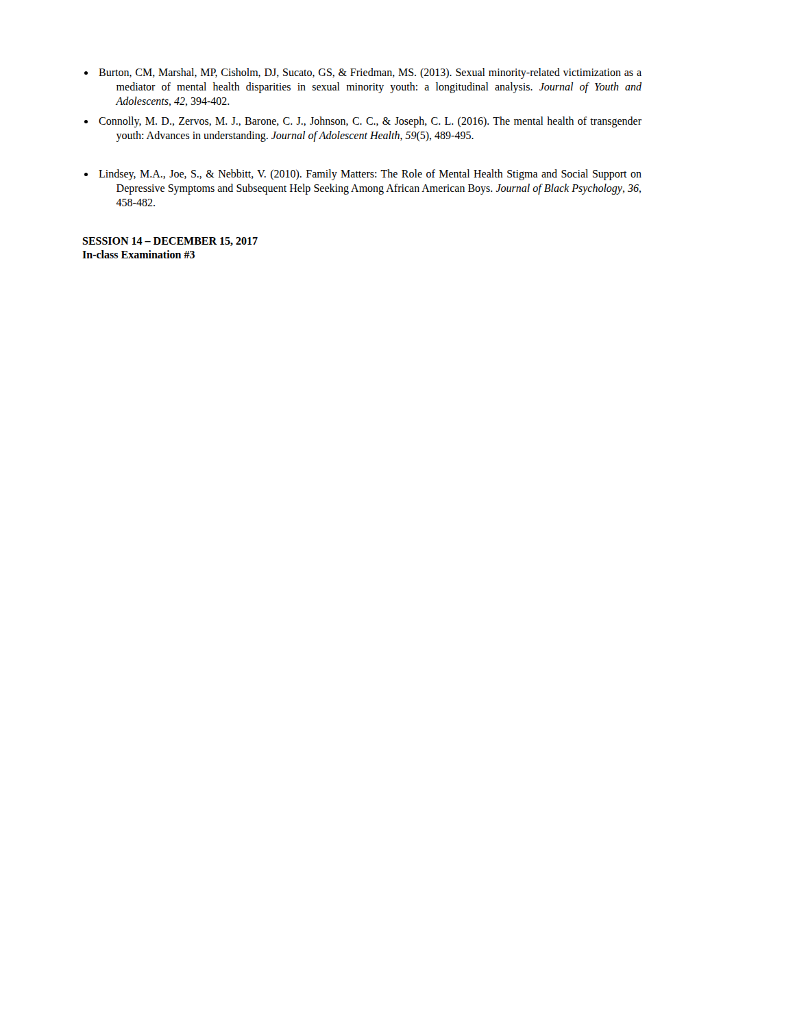Burton, CM, Marshal, MP, Cisholm, DJ, Sucato, GS, & Friedman, MS. (2013). Sexual minority-related victimization as a mediator of mental health disparities in sexual minority youth: a longitudinal analysis. Journal of Youth and Adolescents, 42, 394-402.
Connolly, M. D., Zervos, M. J., Barone, C. J., Johnson, C. C., & Joseph, C. L. (2016). The mental health of transgender youth: Advances in understanding. Journal of Adolescent Health, 59(5), 489-495.
Lindsey, M.A., Joe, S., & Nebbitt, V. (2010). Family Matters: The Role of Mental Health Stigma and Social Support on Depressive Symptoms and Subsequent Help Seeking Among African American Boys. Journal of Black Psychology, 36, 458-482.
SESSION 14 – DECEMBER 15, 2017
In-class Examination #3